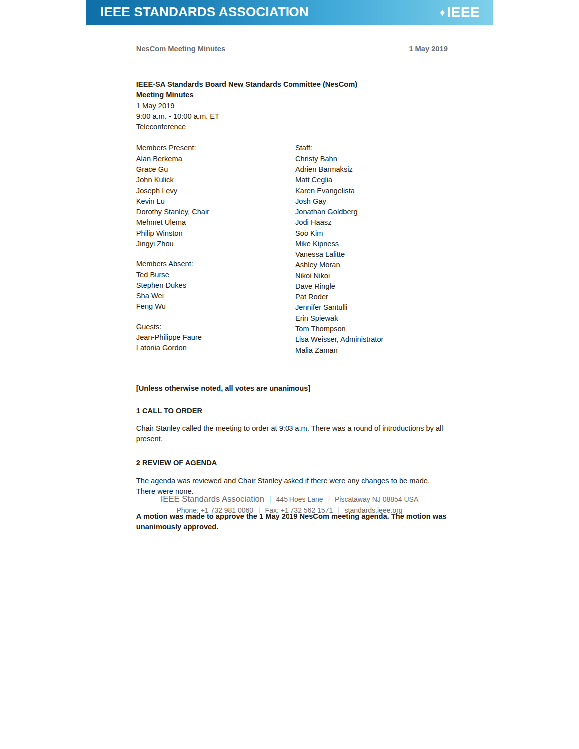IEEE STANDARDS ASSOCIATION
♦IEEE
NesCom Meeting Minutes
1 May 2019
IEEE-SA Standards Board New Standards Committee (NesCom)
Meeting Minutes
1 May 2019
9:00 a.m. - 10:00 a.m. ET
Teleconference
Members Present:
Alan Berkema
Grace Gu
John Kulick
Joseph Levy
Kevin Lu
Dorothy Stanley, Chair
Mehmet Ulema
Philip Winston
Jingyi Zhou
Members Absent:
Ted Burse
Stephen Dukes
Sha Wei
Feng Wu
Guests:
Jean-Philippe Faure
Latonia Gordon
Staff:
Christy Bahn
Adrien Barmaksiz
Matt Ceglia
Karen Evangelista
Josh Gay
Jonathan Goldberg
Jodi Haasz
Soo Kim
Mike Kipness
Vanessa Lalitte
Ashley Moran
Nikoi Nikoi
Dave Ringle
Pat Roder
Jennifer Santulli
Erin Spiewak
Tom Thompson
Lisa Weisser, Administrator
Malia Zaman
[Unless otherwise noted, all votes are unanimous]
1 CALL TO ORDER
Chair Stanley called the meeting to order at 9:03 a.m. There was a round of introductions by all present.
2 REVIEW OF AGENDA
The agenda was reviewed and Chair Stanley asked if there were any changes to be made. There were none.
A motion was made to approve the 1 May 2019 NesCom meeting agenda. The motion was unanimously approved.
IEEE Standards Association | 445 Hoes Lane | Piscataway NJ 08854 USA
Phone: +1 732 981 0060 | Fax: +1 732 562 1571 | standards.ieee.org